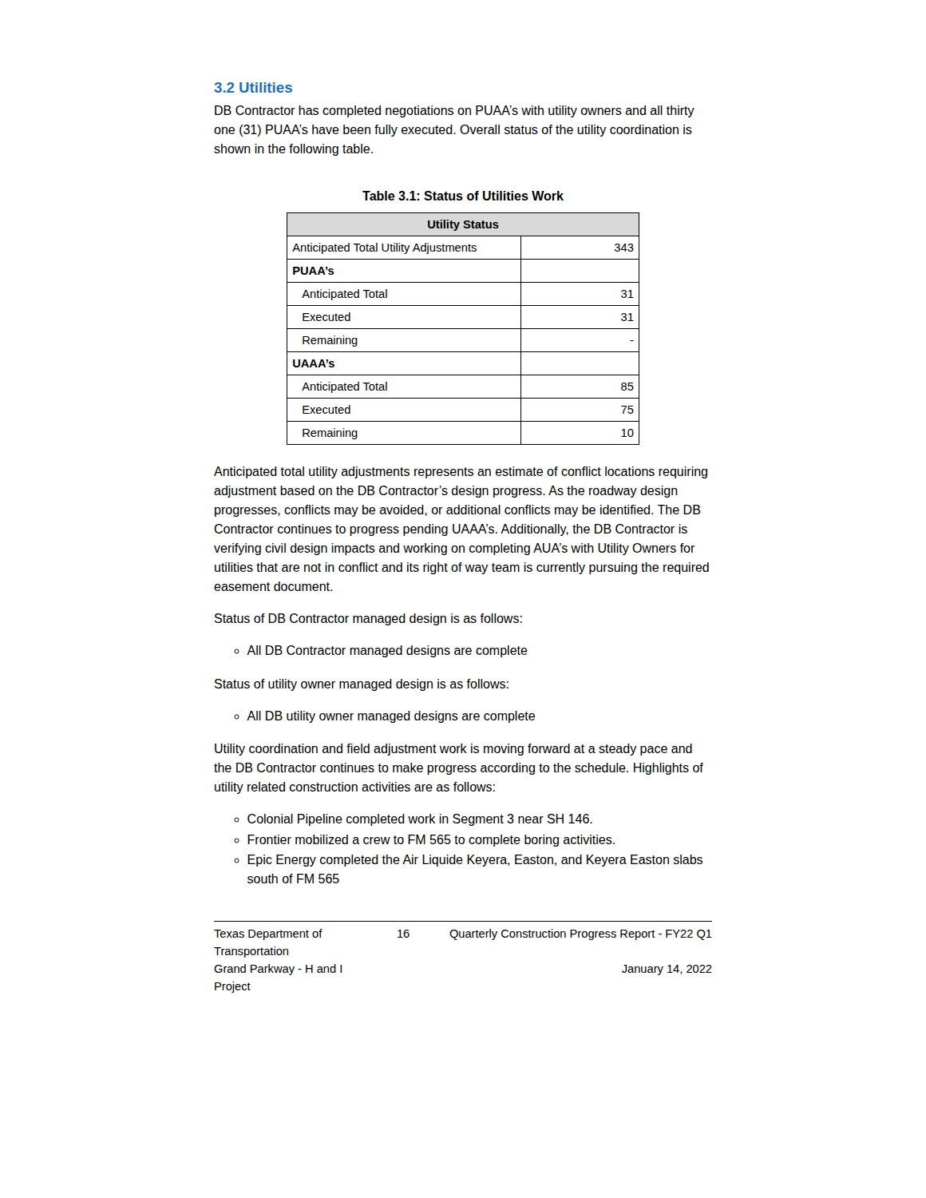3.2 Utilities
DB Contractor has completed negotiations on PUAA’s with utility owners and all thirty one (31) PUAA’s have been fully executed. Overall status of the utility coordination is shown in the following table.
Table 3.1: Status of Utilities Work
| Utility Status |
| --- |
| Anticipated Total Utility Adjustments | 343 |
| PUAA’s | |
| Anticipated Total | 31 |
| Executed | 31 |
| Remaining | - |
| UAAA’s | |
| Anticipated Total | 85 |
| Executed | 75 |
| Remaining | 10 |
Anticipated total utility adjustments represents an estimate of conflict locations requiring adjustment based on the DB Contractor’s design progress. As the roadway design progresses, conflicts may be avoided, or additional conflicts may be identified. The DB Contractor continues to progress pending UAAA’s. Additionally, the DB Contractor is verifying civil design impacts and working on completing AUA’s with Utility Owners for utilities that are not in conflict and its right of way team is currently pursuing the required easement document.
Status of DB Contractor managed design is as follows:
All DB Contractor managed designs are complete
Status of utility owner managed design is as follows:
All DB utility owner managed designs are complete
Utility coordination and field adjustment work is moving forward at a steady pace and the DB Contractor continues to make progress according to the schedule. Highlights of utility related construction activities are as follows:
Colonial Pipeline completed work in Segment 3 near SH 146.
Frontier mobilized a crew to FM 565 to complete boring activities.
Epic Energy completed the Air Liquide Keyera, Easton, and Keyera Easton slabs south of FM 565
| Texas Department of Transportation | 16 | Quarterly Construction Progress Report - FY22 Q1 |
| Grand Parkway - H and I Project | | January 14, 2022 |